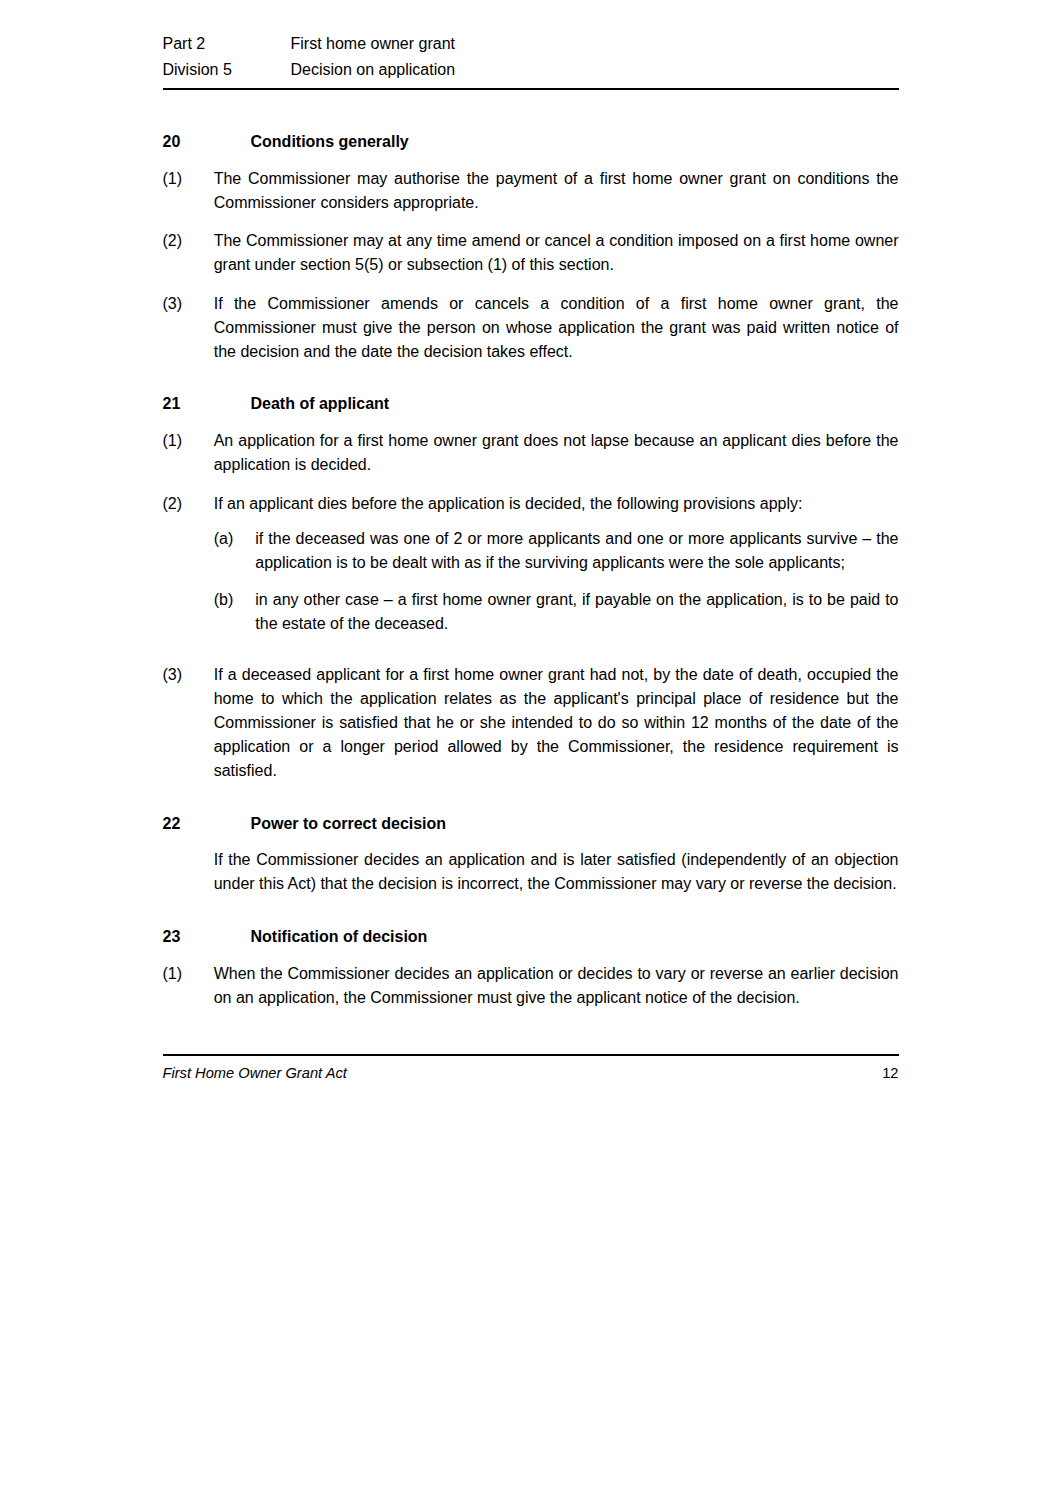Part 2 First home owner grant Division 5 Decision on application
20 Conditions generally
(1) The Commissioner may authorise the payment of a first home owner grant on conditions the Commissioner considers appropriate.
(2) The Commissioner may at any time amend or cancel a condition imposed on a first home owner grant under section 5(5) or subsection (1) of this section.
(3) If the Commissioner amends or cancels a condition of a first home owner grant, the Commissioner must give the person on whose application the grant was paid written notice of the decision and the date the decision takes effect.
21 Death of applicant
(1) An application for a first home owner grant does not lapse because an applicant dies before the application is decided.
(2)
If an applicant dies before the application is decided, the following provisions apply:
(a) if the deceased was one of 2 or more applicants and one or more applicants survive – the application is to be dealt with as if the surviving applicants were the sole applicants;
(b) in any other case – a first home owner grant, if payable on the application, is to be paid to the estate of the deceased.
(3) If a deceased applicant for a first home owner grant had not, by the date of death, occupied the home to which the application relates as the applicant's principal place of residence but the Commissioner is satisfied that he or she intended to do so within 12 months of the date of the application or a longer period allowed by the Commissioner, the residence requirement is satisfied.
22 Power to correct decision
If the Commissioner decides an application and is later satisfied (independently of an objection under this Act) that the decision is incorrect, the Commissioner may vary or reverse the decision.
23 Notification of decision
(1) When the Commissioner decides an application or decides to vary or reverse an earlier decision on an application, the Commissioner must give the applicant notice of the decision.
First Home Owner Grant Act 12